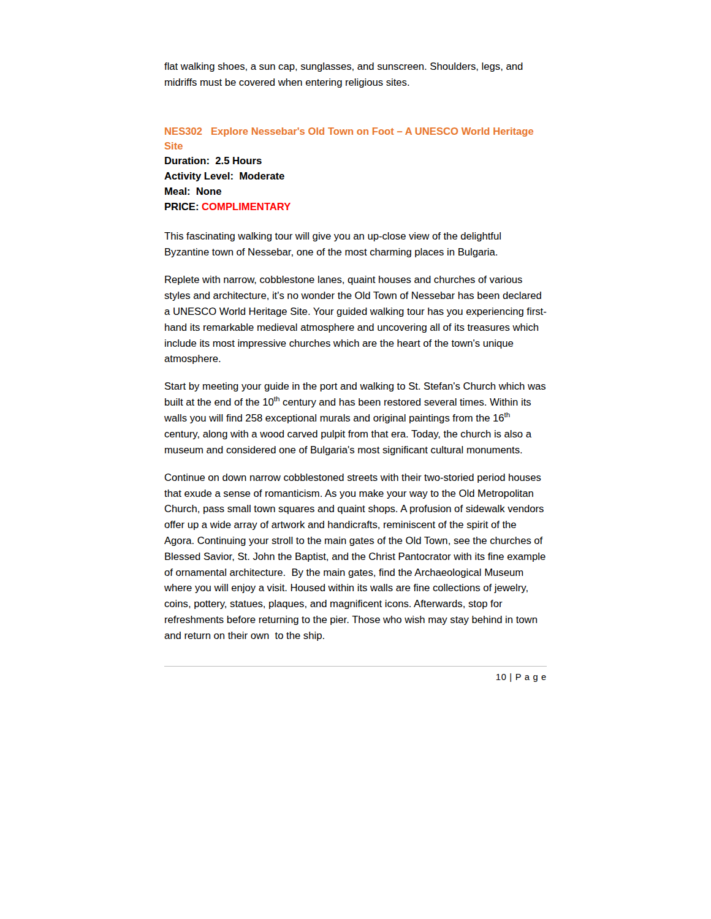flat walking shoes, a sun cap, sunglasses, and sunscreen. Shoulders, legs, and midriffs must be covered when entering religious sites.
NES302 Explore Nessebar's Old Town on Foot – A UNESCO World Heritage Site
Duration: 2.5 Hours
Activity Level: Moderate
Meal: None
PRICE: COMPLIMENTARY
This fascinating walking tour will give you an up-close view of the delightful Byzantine town of Nessebar, one of the most charming places in Bulgaria.
Replete with narrow, cobblestone lanes, quaint houses and churches of various styles and architecture, it's no wonder the Old Town of Nessebar has been declared a UNESCO World Heritage Site. Your guided walking tour has you experiencing first-hand its remarkable medieval atmosphere and uncovering all of its treasures which include its most impressive churches which are the heart of the town's unique atmosphere.
Start by meeting your guide in the port and walking to St. Stefan's Church which was built at the end of the 10th century and has been restored several times. Within its walls you will find 258 exceptional murals and original paintings from the 16th century, along with a wood carved pulpit from that era. Today, the church is also a museum and considered one of Bulgaria's most significant cultural monuments.
Continue on down narrow cobblestoned streets with their two-storied period houses that exude a sense of romanticism. As you make your way to the Old Metropolitan Church, pass small town squares and quaint shops. A profusion of sidewalk vendors offer up a wide array of artwork and handicrafts, reminiscent of the spirit of the Agora. Continuing your stroll to the main gates of the Old Town, see the churches of Blessed Savior, St. John the Baptist, and the Christ Pantocrator with its fine example of ornamental architecture. By the main gates, find the Archaeological Museum where you will enjoy a visit. Housed within its walls are fine collections of jewelry, coins, pottery, statues, plaques, and magnificent icons. Afterwards, stop for refreshments before returning to the pier. Those who wish may stay behind in town and return on their own to the ship.
10 | P a g e